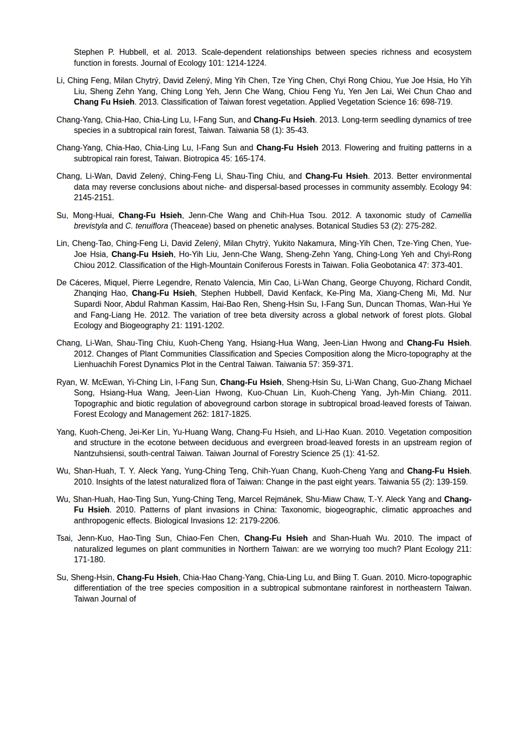Stephen P. Hubbell, et al. 2013. Scale-dependent relationships between species richness and ecosystem function in forests. Journal of Ecology 101: 1214-1224.
Li, Ching Feng, Milan Chytrý, David Zelený, Ming Yih Chen, Tze Ying Chen, Chyi Rong Chiou, Yue Joe Hsia, Ho Yih Liu, Sheng Zehn Yang, Ching Long Yeh, Jenn Che Wang, Chiou Feng Yu, Yen Jen Lai, Wei Chun Chao and Chang Fu Hsieh. 2013. Classification of Taiwan forest vegetation. Applied Vegetation Science 16: 698-719.
Chang-Yang, Chia-Hao, Chia-Ling Lu, I-Fang Sun, and Chang-Fu Hsieh. 2013. Long-term seedling dynamics of tree species in a subtropical rain forest, Taiwan. Taiwania 58 (1): 35-43.
Chang-Yang, Chia-Hao, Chia-Ling Lu, I-Fang Sun and Chang-Fu Hsieh 2013. Flowering and fruiting patterns in a subtropical rain forest, Taiwan. Biotropica 45: 165-174.
Chang, Li-Wan, David Zelený, Ching-Feng Li, Shau-Ting Chiu, and Chang-Fu Hsieh. 2013. Better environmental data may reverse conclusions about niche- and dispersal-based processes in community assembly. Ecology 94: 2145-2151.
Su, Mong-Huai, Chang-Fu Hsieh, Jenn-Che Wang and Chih-Hua Tsou. 2012. A taxonomic study of Camellia brevistyla and C. tenuiflora (Theaceae) based on phenetic analyses. Botanical Studies 53 (2): 275-282.
Lin, Cheng-Tao, Ching-Feng Li, David Zelený, Milan Chytrý, Yukito Nakamura, Ming-Yih Chen, Tze-Ying Chen, Yue-Joe Hsia, Chang-Fu Hsieh, Ho-Yih Liu, Jenn-Che Wang, Sheng-Zehn Yang, Ching-Long Yeh and Chyi-Rong Chiou 2012. Classification of the High-Mountain Coniferous Forests in Taiwan. Folia Geobotanica 47: 373-401.
De Cáceres, Miquel, Pierre Legendre, Renato Valencia, Min Cao, Li-Wan Chang, George Chuyong, Richard Condit, Zhanqing Hao, Chang-Fu Hsieh, Stephen Hubbell, David Kenfack, Ke-Ping Ma, Xiang-Cheng Mi, Md. Nur Supardi Noor, Abdul Rahman Kassim, Hai-Bao Ren, Sheng-Hsin Su, I-Fang Sun, Duncan Thomas, Wan-Hui Ye and Fang-Liang He. 2012. The variation of tree beta diversity across a global network of forest plots. Global Ecology and Biogeography 21: 1191-1202.
Chang, Li-Wan, Shau-Ting Chiu, Kuoh-Cheng Yang, Hsiang-Hua Wang, Jeen-Lian Hwong and Chang-Fu Hsieh. 2012. Changes of Plant Communities Classification and Species Composition along the Micro-topography at the Lienhuachih Forest Dynamics Plot in the Central Taiwan. Taiwania 57: 359-371.
Ryan, W. McEwan, Yi-Ching Lin, I-Fang Sun, Chang-Fu Hsieh, Sheng-Hsin Su, Li-Wan Chang, Guo-Zhang Michael Song, Hsiang-Hua Wang, Jeen-Lian Hwong, Kuo-Chuan Lin, Kuoh-Cheng Yang, Jyh-Min Chiang. 2011. Topographic and biotic regulation of aboveground carbon storage in subtropical broad-leaved forests of Taiwan. Forest Ecology and Management 262: 1817-1825.
Yang, Kuoh-Cheng, Jei-Ker Lin, Yu-Huang Wang, Chang-Fu Hsieh, and Li-Hao Kuan. 2010. Vegetation composition and structure in the ecotone between deciduous and evergreen broad-leaved forests in an upstream region of Nantzuhsiensi, south-central Taiwan. Taiwan Journal of Forestry Science 25 (1): 41-52.
Wu, Shan-Huah, T. Y. Aleck Yang, Yung-Ching Teng, Chih-Yuan Chang, Kuoh-Cheng Yang and Chang-Fu Hsieh. 2010. Insights of the latest naturalized flora of Taiwan: Change in the past eight years. Taiwania 55 (2): 139-159.
Wu, Shan-Huah, Hao-Ting Sun, Yung-Ching Teng, Marcel Rejmánek, Shu-Miaw Chaw, T.-Y. Aleck Yang and Chang-Fu Hsieh. 2010. Patterns of plant invasions in China: Taxonomic, biogeographic, climatic approaches and anthropogenic effects. Biological Invasions 12: 2179-2206.
Tsai, Jenn-Kuo, Hao-Ting Sun, Chiao-Fen Chen, Chang-Fu Hsieh and Shan-Huah Wu. 2010. The impact of naturalized legumes on plant communities in Northern Taiwan: are we worrying too much? Plant Ecology 211: 171-180.
Su, Sheng-Hsin, Chang-Fu Hsieh, Chia-Hao Chang-Yang, Chia-Ling Lu, and Biing T. Guan. 2010. Micro-topographic differentiation of the tree species composition in a subtropical submontane rainforest in northeastern Taiwan. Taiwan Journal of